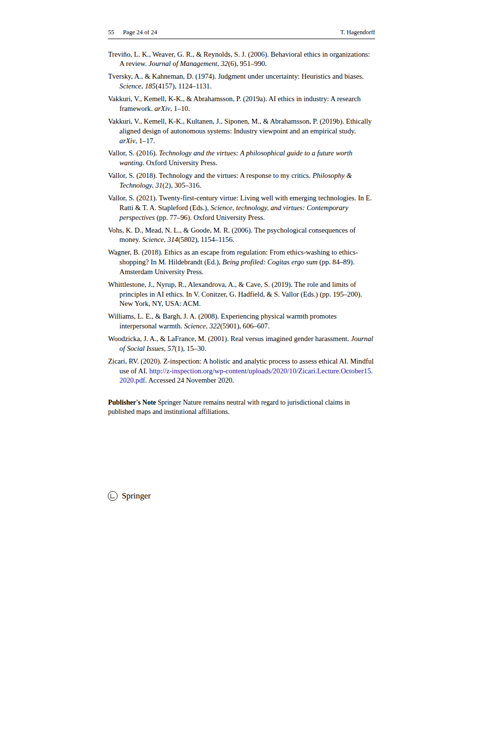55 Page 24 of 24 T. Hagendorff
Treviño, L. K., Weaver, G. R., & Reynolds, S. J. (2006). Behavioral ethics in organizations: A review. Journal of Management, 32(6), 951–990.
Tversky, A., & Kahneman, D. (1974). Judgment under uncertainty: Heuristics and biases. Science, 185(4157), 1124–1131.
Vakkuri, V., Kemell, K-K., & Abrahamsson, P. (2019a). AI ethics in industry: A research framework. arXiv, 1–10.
Vakkuri, V., Kemell, K-K., Kultanen, J., Siponen, M., & Abrahamsson, P. (2019b). Ethically aligned design of autonomous systems: Industry viewpoint and an empirical study. arXiv, 1–17.
Vallor, S. (2016). Technology and the virtues: A philosophical guide to a future worth wanting. Oxford University Press.
Vallor, S. (2018). Technology and the virtues: A response to my critics. Philosophy & Technology, 31(2), 305–316.
Vallor, S. (2021). Twenty-first-century virtue: Living well with emerging technologies. In E. Ratti & T. A. Stapleford (Eds.), Science, technology, and virtues: Contemporary perspectives (pp. 77–96). Oxford University Press.
Vohs, K. D., Mead, N. L., & Goode, M. R. (2006). The psychological consequences of money. Science, 314(5802), 1154–1156.
Wagner, B. (2018). Ethics as an escape from regulation: From ethics-washing to ethics-shopping? In M. Hildebrandt (Ed.), Being profiled: Cogitas ergo sum (pp. 84–89). Amsterdam University Press.
Whittlestone, J., Nyrup, R., Alexandrova, A., & Cave, S. (2019). The role and limits of principles in AI ethics. In V. Conitzer, G. Hadfield, & S. Vallor (Eds.) (pp. 195–200). New York, NY, USA: ACM.
Williams, L. E., & Bargh, J. A. (2008). Experiencing physical warmth promotes interpersonal warmth. Science, 322(5901), 606–607.
Woodzicka, J. A., & LaFrance, M. (2001). Real versus imagined gender harassment. Journal of Social Issues, 57(1), 15–30.
Zicari, RV. (2020). Z-inspection: A holistic and analytic process to assess ethical AI. Mindful use of AI. http://z-inspection.org/wp-content/uploads/2020/10/Zicari.Lecture.October15.2020.pdf. Accessed 24 November 2020.
Publisher's Note Springer Nature remains neutral with regard to jurisdictional claims in published maps and institutional affiliations.
Springer